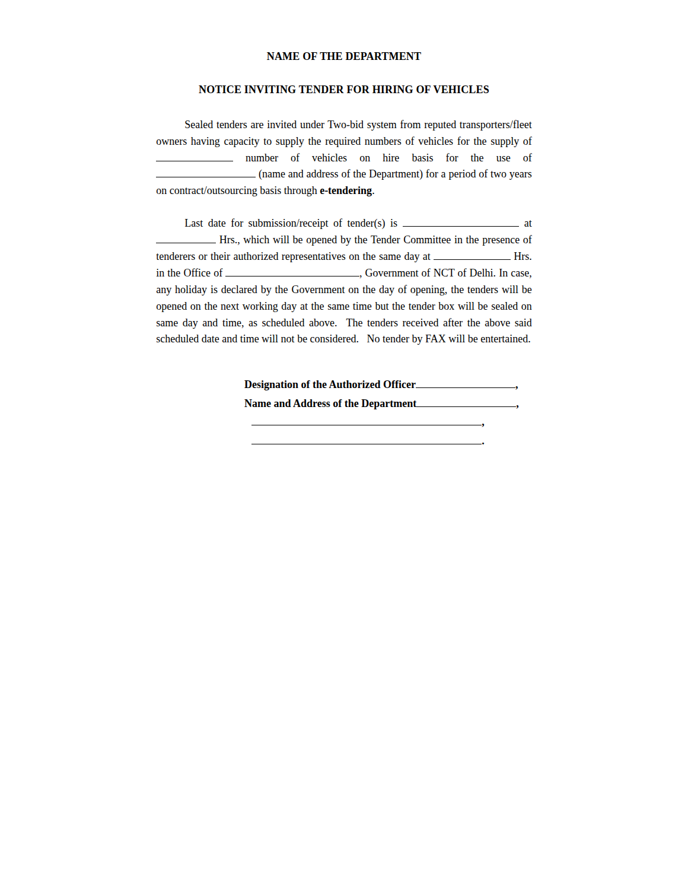NAME OF THE DEPARTMENT
NOTICE INVITING TENDER FOR HIRING OF VEHICLES
Sealed tenders are invited under Two-bid system from reputed transporters/fleet owners having capacity to supply the required numbers of vehicles for the supply of number of vehicles on hire basis for the use of (name and address of the Department) for a period of two years on contract/outsourcing basis through e-tendering.
Last date for submission/receipt of tender(s) is at Hrs., which will be opened by the Tender Committee in the presence of tenderers or their authorized representatives on the same day at Hrs. in the Office of , Government of NCT of Delhi. In case, any holiday is declared by the Government on the day of opening, the tenders will be opened on the next working day at the same time but the tender box will be sealed on same day and time, as scheduled above. The tenders received after the above said scheduled date and time will not be considered. No tender by FAX will be entertained.
Designation of the Authorized Officer ,
Name and Address of the Department ,
,
.